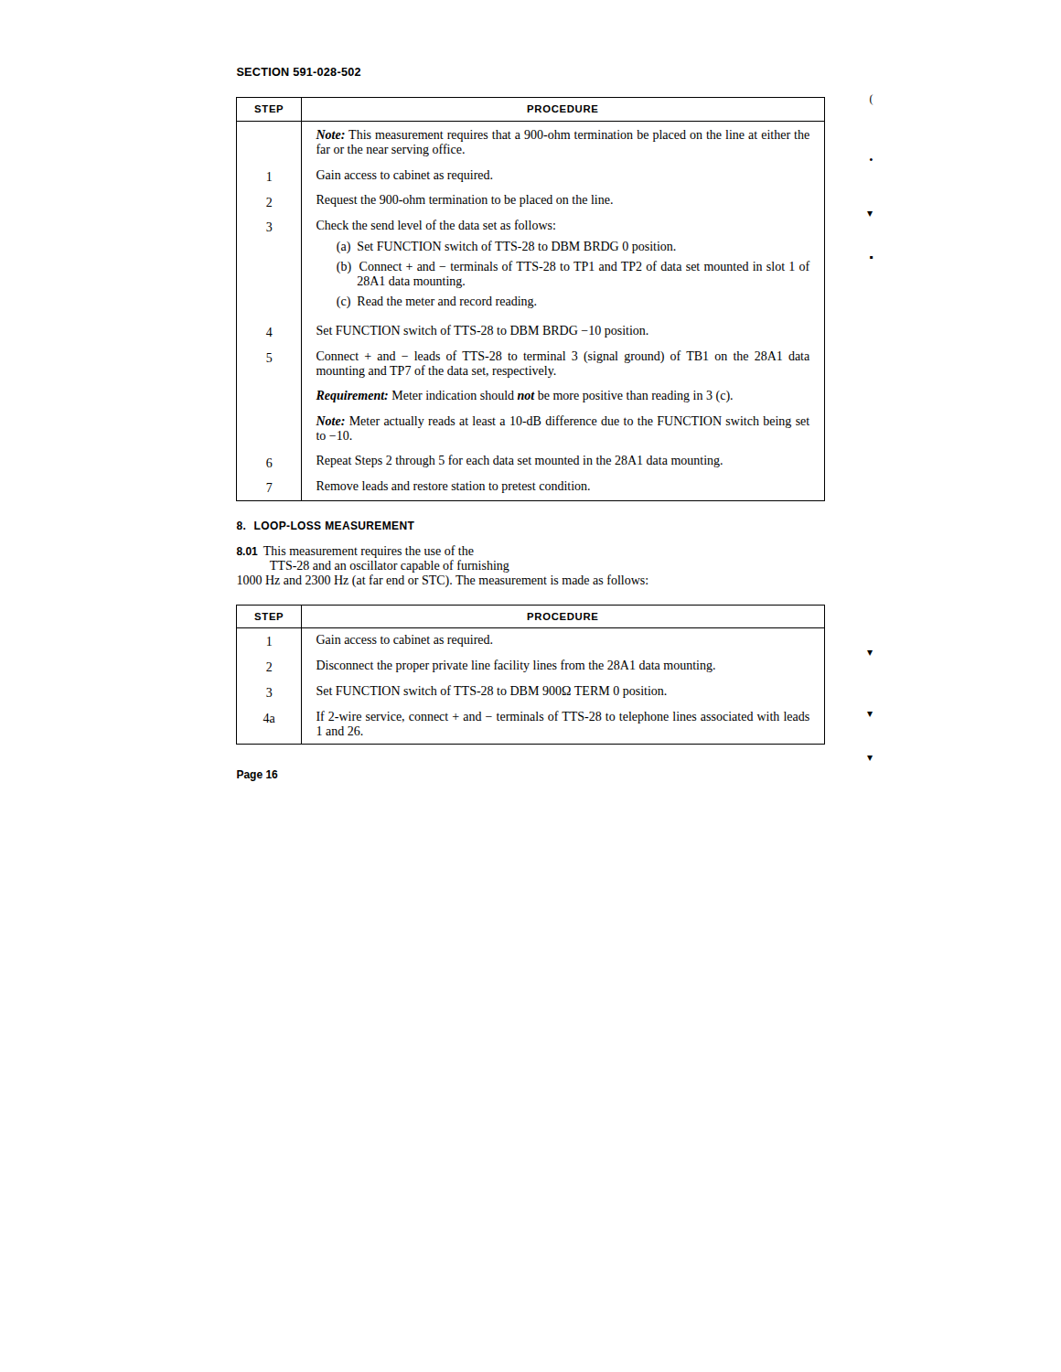(
•
▾
▪
▾
▾
▾
SECTION 591-028-502
| STEP | PROCEDURE |
| --- | --- |
| | Note: This measurement requires that a 900-ohm termination be placed on the line at either the far or the near serving office. |
| 1 | Gain access to cabinet as required. |
| 2 | Request the 900-ohm termination to be placed on the line. |
| 3 | Check the send level of the data set as follows: (a) Set FUNCTION switch of TTS-28 to DBM BRDG 0 position. (b) Connect + and − terminals of TTS-28 to TP1 and TP2 of data set mounted in slot 1 of 28A1 data mounting. (c) Read the meter and record reading. |
| 4 | Set FUNCTION switch of TTS-28 to DBM BRDG −10 position. |
| 5 | Connect + and − leads of TTS-28 to terminal 3 (signal ground) of TB1 on the 28A1 data mounting and TP7 of the data set, respectively. Requirement: Meter indication should not be more positive than reading in 3 (c). Note: Meter actually reads at least a 10-dB difference due to the FUNCTION switch being set to −10. |
| 6 | Repeat Steps 2 through 5 for each data set mounted in the 28A1 data mounting. |
| 7 | Remove leads and restore station to pretest condition. |
8. LOOP-LOSS MEASUREMENT
8.01 This measurement requires the use of the TTS-28 and an oscillator capable of furnishing 1000 Hz and 2300 Hz (at far end or STC). The measurement is made as follows:
| STEP | PROCEDURE |
| --- | --- |
| 1 | Gain access to cabinet as required. |
| 2 | Disconnect the proper private line facility lines from the 28A1 data mounting. |
| 3 | Set FUNCTION switch of TTS-28 to DBM 900Ω TERM 0 position. |
| 4a | If 2-wire service, connect + and − terminals of TTS-28 to telephone lines associated with leads 1 and 26. |
Page 16